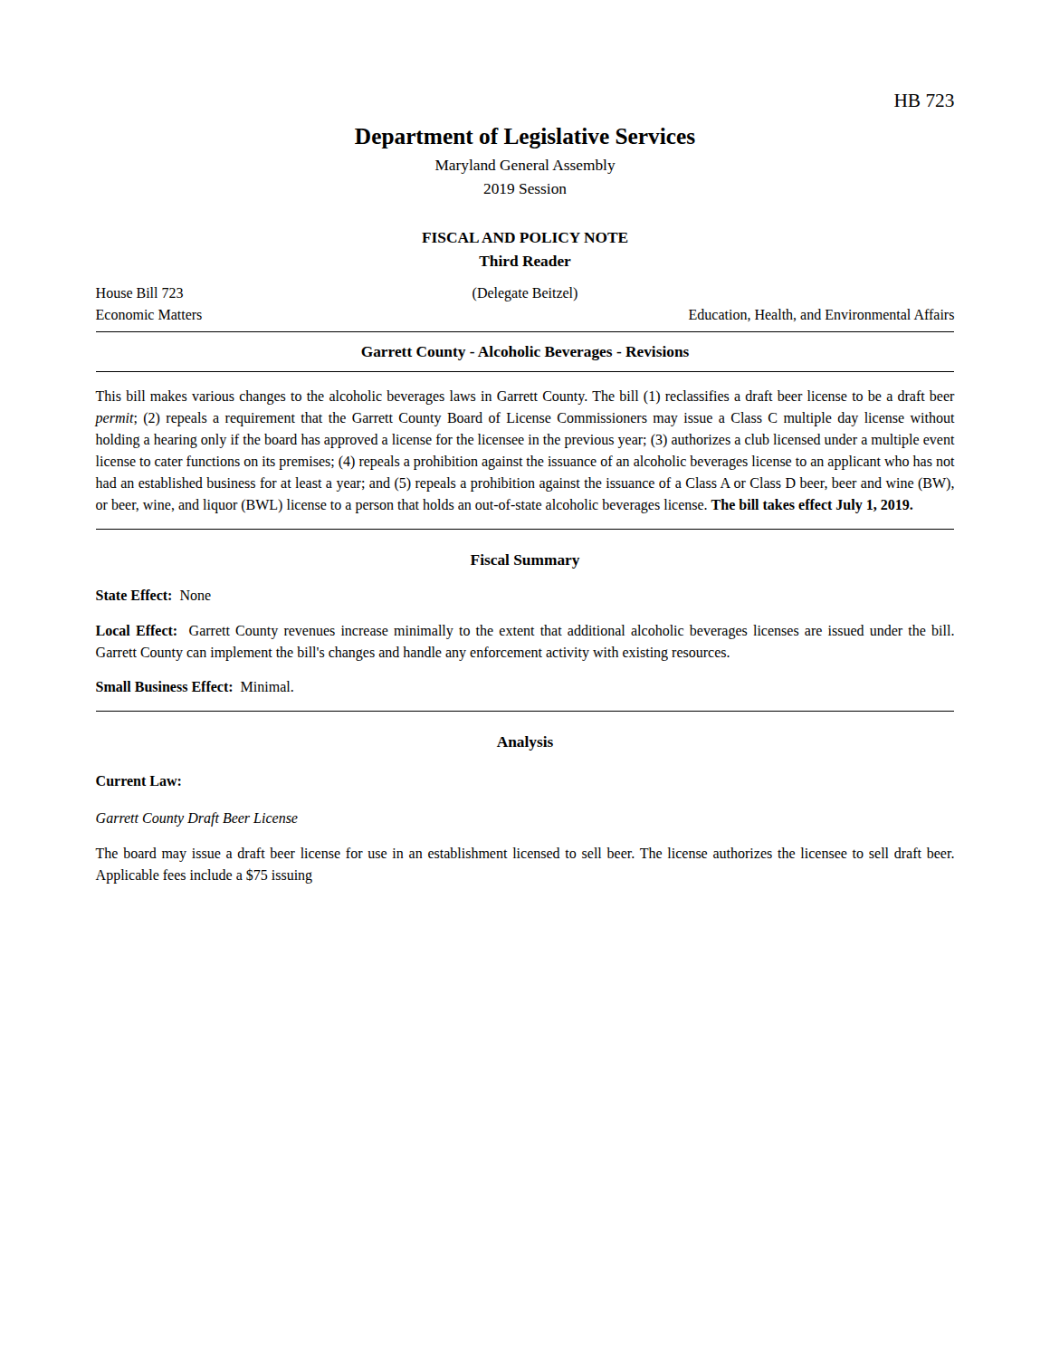HB 723
Department of Legislative Services
Maryland General Assembly
2019 Session
FISCAL AND POLICY NOTE
Third Reader
| House Bill 723 | (Delegate Beitzel) | |
| Economic Matters | | Education, Health, and Environmental Affairs |
Garrett County - Alcoholic Beverages - Revisions
This bill makes various changes to the alcoholic beverages laws in Garrett County. The bill (1) reclassifies a draft beer license to be a draft beer permit; (2) repeals a requirement that the Garrett County Board of License Commissioners may issue a Class C multiple day license without holding a hearing only if the board has approved a license for the licensee in the previous year; (3) authorizes a club licensed under a multiple event license to cater functions on its premises; (4) repeals a prohibition against the issuance of an alcoholic beverages license to an applicant who has not had an established business for at least a year; and (5) repeals a prohibition against the issuance of a Class A or Class D beer, beer and wine (BW), or beer, wine, and liquor (BWL) license to a person that holds an out-of-state alcoholic beverages license. The bill takes effect July 1, 2019.
Fiscal Summary
State Effect: None
Local Effect: Garrett County revenues increase minimally to the extent that additional alcoholic beverages licenses are issued under the bill. Garrett County can implement the bill's changes and handle any enforcement activity with existing resources.
Small Business Effect: Minimal.
Analysis
Current Law:
Garrett County Draft Beer License
The board may issue a draft beer license for use in an establishment licensed to sell beer. The license authorizes the licensee to sell draft beer. Applicable fees include a $75 issuing